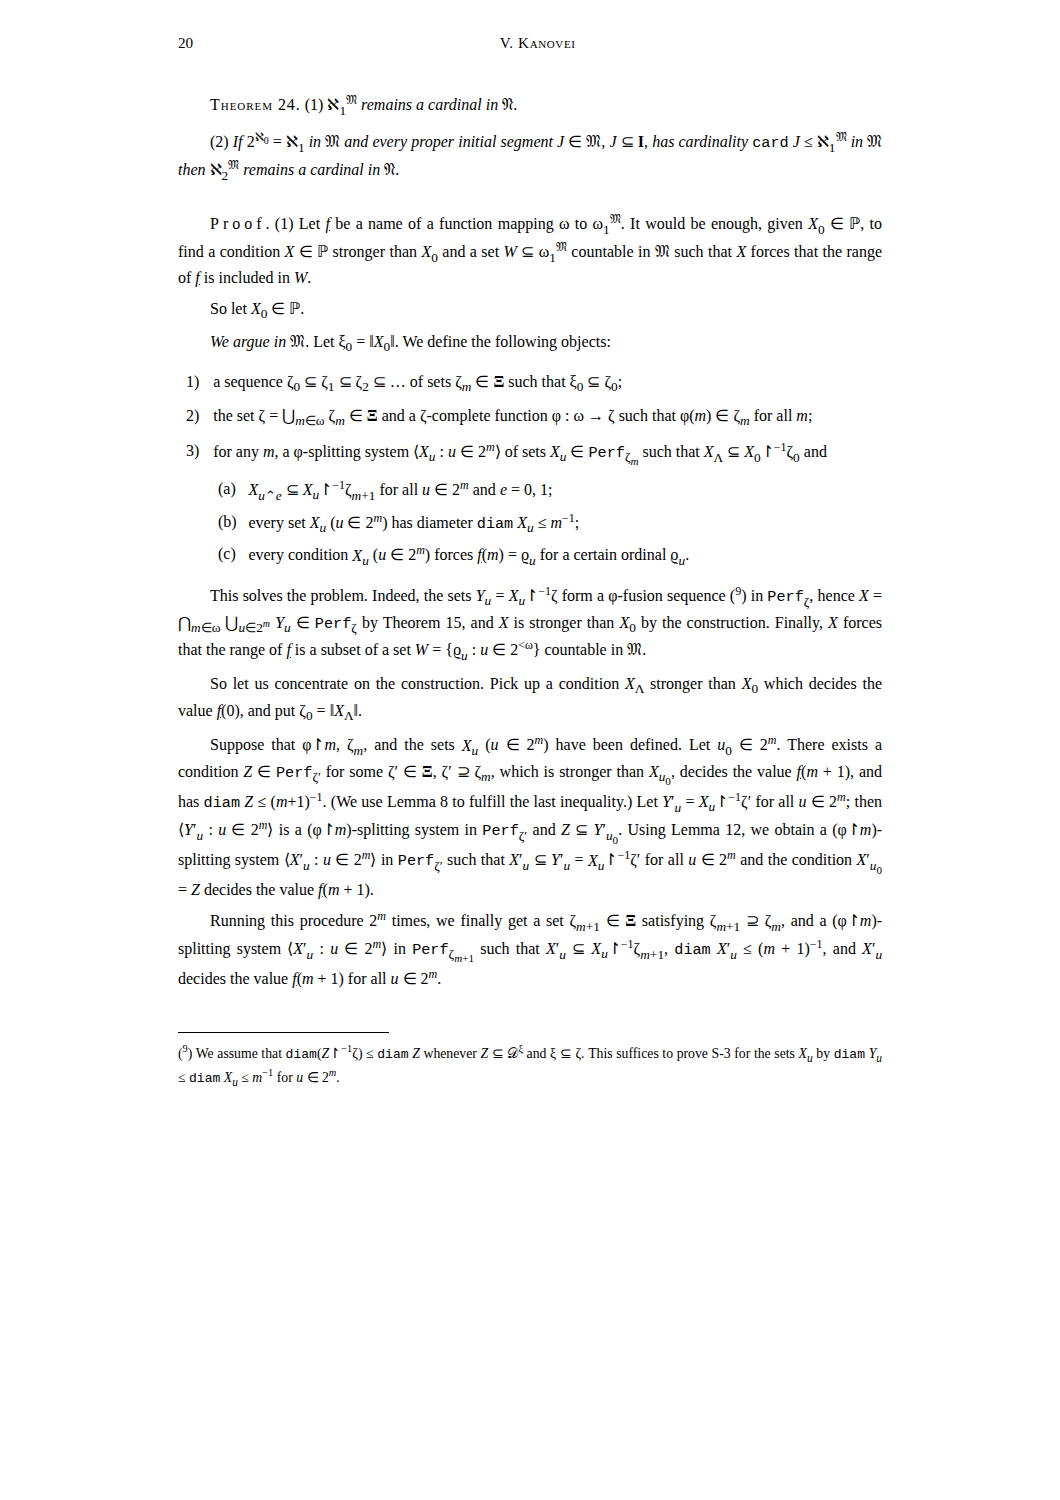20 V. Kanovei
Theorem 24. (1) ℵ1𝔐 remains a cardinal in 𝔑.
(2) If 2ℵ0 = ℵ1 in 𝔐 and every proper initial segment J ∈ 𝔐, J ⊆ I, has cardinality card J ≤ ℵ1𝔐 in 𝔐 then ℵ2𝔐 remains a cardinal in 𝔑.
Proof. (1) Let f be a name of a function mapping ω to ω1𝔐. It would be enough, given X0 ∈ ℙ, to find a condition X ∈ ℙ stronger than X0 and a set W ⊆ ω1𝔐 countable in 𝔐 such that X forces that the range of f is included in W.
So let X0 ∈ ℙ.
We argue in 𝔐. Let ξ0 = ‖X0‖. We define the following objects:
1) a sequence ζ0 ⊆ ζ1 ⊆ ζ2 ⊆ … of sets ζm ∈ Ξ such that ξ0 ⊆ ζ0;
2) the set ζ = ⋃m∈ω ζm ∈ Ξ and a ζ-complete function φ : ω → ζ such that φ(m) ∈ ζm for all m;
3) for any m, a φ-splitting system ⟨Xu : u ∈ 2m⟩ of sets Xu ∈ Perfζm such that XΛ ⊆ X0↾−1ζ0 and
(a) Xu⌃e ⊆ Xu↾−1ζm+1 for all u ∈ 2m and e = 0, 1;
(b) every set Xu (u ∈ 2m) has diameter diam Xu ≤ m−1;
(c) every condition Xu (u ∈ 2m) forces f(m) = ϱu for a certain ordinal ϱu.
This solves the problem. Indeed, the sets Yu = Xu↾−1ζ form a φ-fusion sequence (9) in Perfζ, hence X = ⋂m∈ω ⋃u∈2m Yu ∈ Perfζ by Theorem 15, and X is stronger than X0 by the construction. Finally, X forces that the range of f is a subset of a set W = {ϱu : u ∈ 2<ω} countable in 𝔐.
So let us concentrate on the construction. Pick up a condition XΛ stronger than X0 which decides the value f(0), and put ζ0 = ‖XΛ‖.
Suppose that φ↾m, ζm, and the sets Xu (u ∈ 2m) have been defined. Let u0 ∈ 2m. There exists a condition Z ∈ Perfζ′ for some ζ′ ∈ Ξ, ζ′ ⊇ ζm, which is stronger than Xu0, decides the value f(m + 1), and has diam Z ≤ (m+1)−1. (We use Lemma 8 to fulfill the last inequality.) Let Y′u = Xu↾−1ζ′ for all u ∈ 2m; then ⟨Y′u : u ∈ 2m⟩ is a (φ↾m)-splitting system in Perfζ′ and Z ⊆ Y′u0. Using Lemma 12, we obtain a (φ↾m)-splitting system ⟨X′u : u ∈ 2m⟩ in Perfζ′ such that X′u ⊆ Y′u = Xu↾−1ζ′ for all u ∈ 2m and the condition X′u0 = Z decides the value f(m + 1).
Running this procedure 2m times, we finally get a set ζm+1 ∈ Ξ satisfying ζm+1 ⊇ ζm, and a (φ↾m)-splitting system ⟨X′u : u ∈ 2m⟩ in Perfζm+1 such that X′u ⊆ Xu↾−1ζm+1, diam X′u ≤ (m + 1)−1, and X′u decides the value f(m + 1) for all u ∈ 2m.
(9) We assume that diam(Z↾−1ζ) ≤ diam Z whenever Z ⊆ 𝒟ξ and ξ ⊆ ζ. This suffices to prove S-3 for the sets Xu by diam Yu ≤ diam Xu ≤ m−1 for u ∈ 2m.